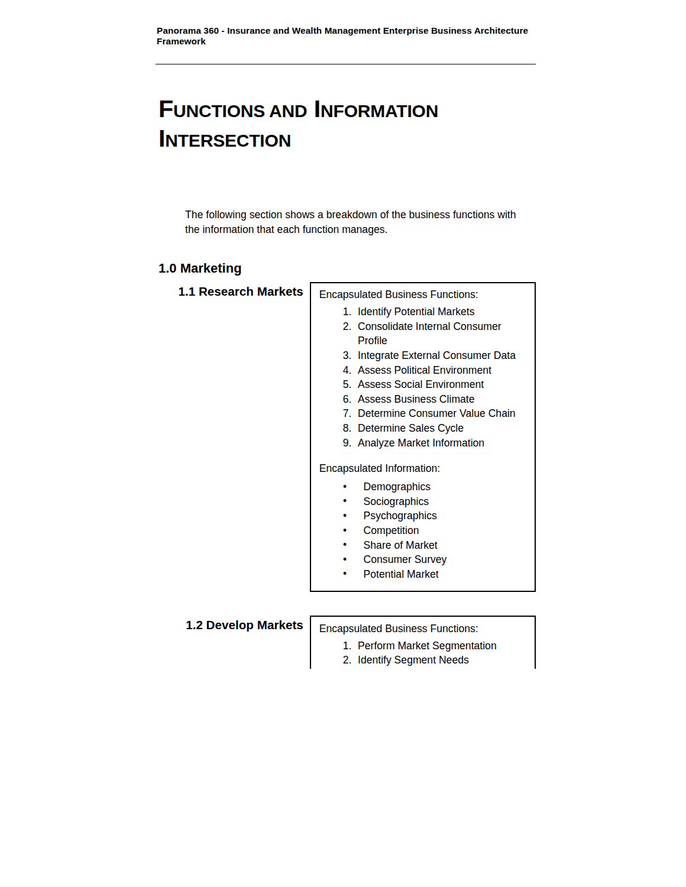Panorama 360 - Insurance and Wealth Management Enterprise Business Architecture Framework
FUNCTIONS AND INFORMATION
INTERSECTION
The following section shows a breakdown of the business functions with the information that each function manages.
1.0 Marketing
1.1 Research Markets
Encapsulated Business Functions:
Identify Potential Markets
Consolidate Internal Consumer Profile
Integrate External Consumer Data
Assess Political Environment
Assess Social Environment
Assess Business Climate
Determine Consumer Value Chain
Determine Sales Cycle
Analyze Market Information
Encapsulated Information:
Demographics
Sociographics
Psychographics
Competition
Share of Market
Consumer Survey
Potential Market
1.2 Develop Markets
Encapsulated Business Functions:
Perform Market Segmentation
Identify Segment Needs